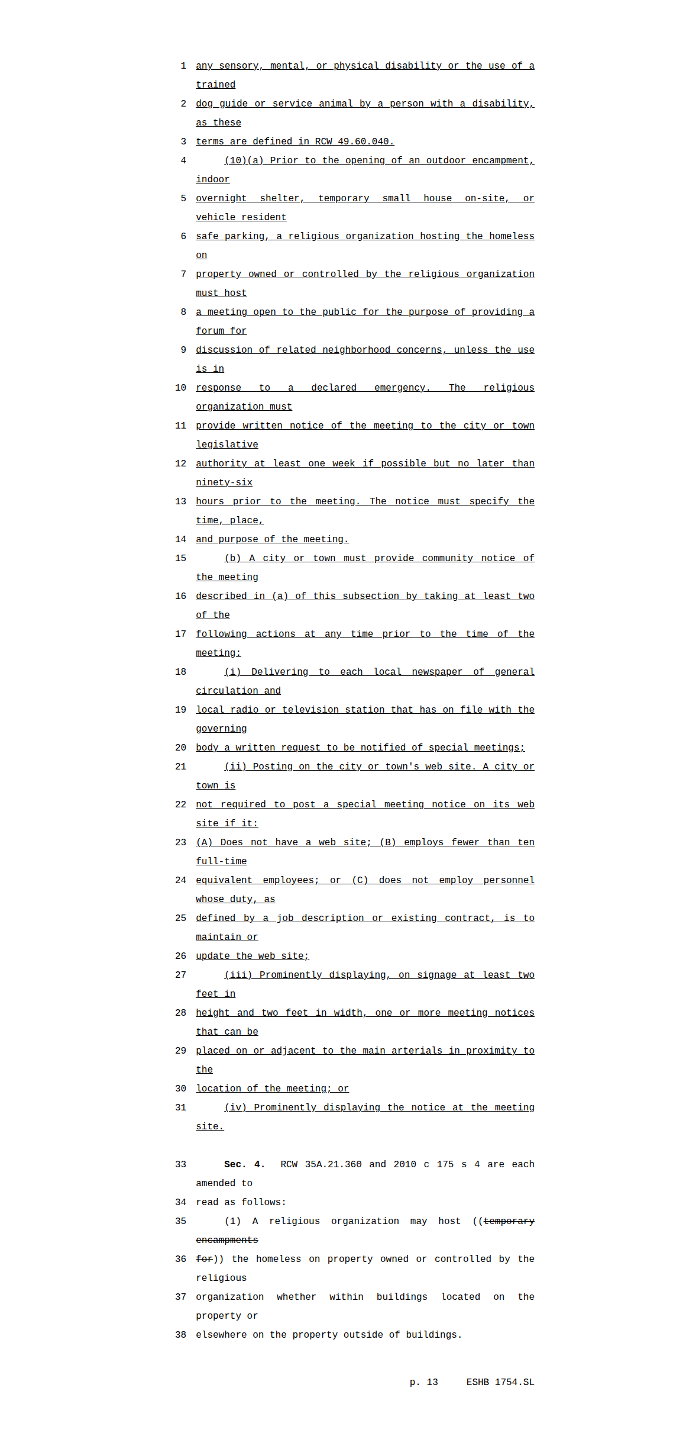any sensory, mental, or physical disability or the use of a trained
dog guide or service animal by a person with a disability, as these
terms are defined in RCW 49.60.040.
(10)(a) Prior to the opening of an outdoor encampment, indoor
overnight shelter, temporary small house on-site, or vehicle resident
safe parking, a religious organization hosting the homeless on
property owned or controlled by the religious organization must host
a meeting open to the public for the purpose of providing a forum for
discussion of related neighborhood concerns, unless the use is in
response to a declared emergency. The religious organization must
provide written notice of the meeting to the city or town legislative
authority at least one week if possible but no later than ninety-six
hours prior to the meeting. The notice must specify the time, place,
and purpose of the meeting.
(b) A city or town must provide community notice of the meeting
described in (a) of this subsection by taking at least two of the
following actions at any time prior to the time of the meeting:
(i) Delivering to each local newspaper of general circulation and
local radio or television station that has on file with the governing
body a written request to be notified of special meetings;
(ii) Posting on the city or town's web site. A city or town is
not required to post a special meeting notice on its web site if it:
(A) Does not have a web site; (B) employs fewer than ten full-time
equivalent employees; or (C) does not employ personnel whose duty, as
defined by a job description or existing contract, is to maintain or
update the web site;
(iii) Prominently displaying, on signage at least two feet in
height and two feet in width, one or more meeting notices that can be
placed on or adjacent to the main arterials in proximity to the
location of the meeting; or
(iv) Prominently displaying the notice at the meeting site.
Sec. 4. RCW 35A.21.360 and 2010 c 175 s 4 are each amended to
read as follows:
(1) A religious organization may host ((temporary encampments
for)) the homeless on property owned or controlled by the religious
organization whether within buildings located on the property or
elsewhere on the property outside of buildings.
p. 13 ESHB 1754.SL